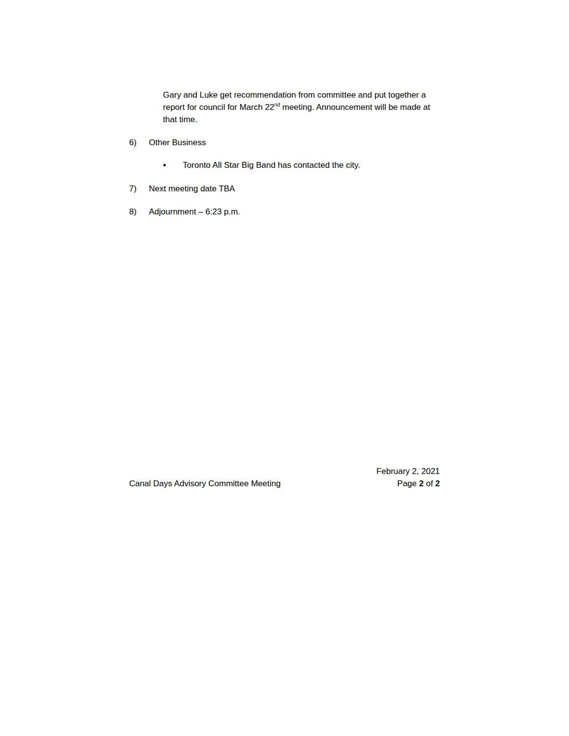Gary and Luke get recommendation from committee and put together a report for council for March 22nd meeting. Announcement will be made at that time.
6) Other Business
Toronto All Star Big Band has contacted the city.
7) Next meeting date TBA
8) Adjournment – 6:23 p.m.
Canal Days Advisory Committee Meeting
February 2, 2021
Page 2 of 2